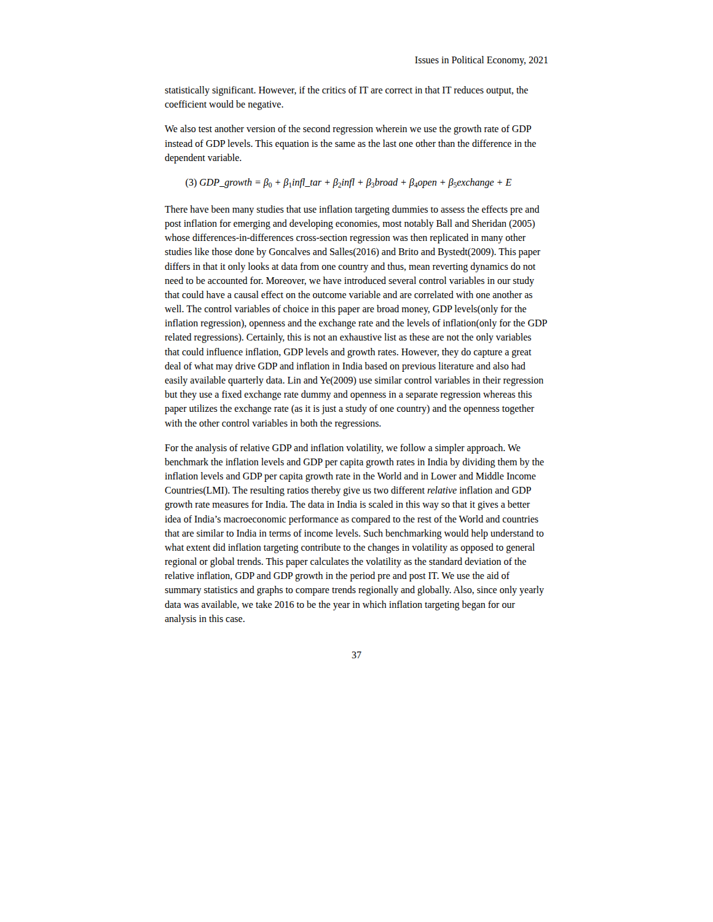Issues in Political Economy, 2021
statistically significant. However, if the critics of IT are correct in that IT reduces output, the coefficient would be negative.
We also test another version of the second regression wherein we use the growth rate of GDP instead of GDP levels. This equation is the same as the last one other than the difference in the dependent variable.
(3) GDP_growth = β0 + β1infl_tar + β2infl + β3broad + β4open + β5exchange + E
There have been many studies that use inflation targeting dummies to assess the effects pre and post inflation for emerging and developing economies, most notably Ball and Sheridan (2005) whose differences-in-differences cross-section regression was then replicated in many other studies like those done by Goncalves and Salles(2016) and Brito and Bystedt(2009). This paper differs in that it only looks at data from one country and thus, mean reverting dynamics do not need to be accounted for. Moreover, we have introduced several control variables in our study that could have a causal effect on the outcome variable and are correlated with one another as well. The control variables of choice in this paper are broad money, GDP levels(only for the inflation regression), openness and the exchange rate and the levels of inflation(only for the GDP related regressions). Certainly, this is not an exhaustive list as these are not the only variables that could influence inflation, GDP levels and growth rates. However, they do capture a great deal of what may drive GDP and inflation in India based on previous literature and also had easily available quarterly data. Lin and Ye(2009) use similar control variables in their regression but they use a fixed exchange rate dummy and openness in a separate regression whereas this paper utilizes the exchange rate (as it is just a study of one country) and the openness together with the other control variables in both the regressions.
For the analysis of relative GDP and inflation volatility, we follow a simpler approach. We benchmark the inflation levels and GDP per capita growth rates in India by dividing them by the inflation levels and GDP per capita growth rate in the World and in Lower and Middle Income Countries(LMI). The resulting ratios thereby give us two different relative inflation and GDP growth rate measures for India. The data in India is scaled in this way so that it gives a better idea of India’s macroeconomic performance as compared to the rest of the World and countries that are similar to India in terms of income levels. Such benchmarking would help understand to what extent did inflation targeting contribute to the changes in volatility as opposed to general regional or global trends. This paper calculates the volatility as the standard deviation of the relative inflation, GDP and GDP growth in the period pre and post IT. We use the aid of summary statistics and graphs to compare trends regionally and globally. Also, since only yearly data was available, we take 2016 to be the year in which inflation targeting began for our analysis in this case.
37